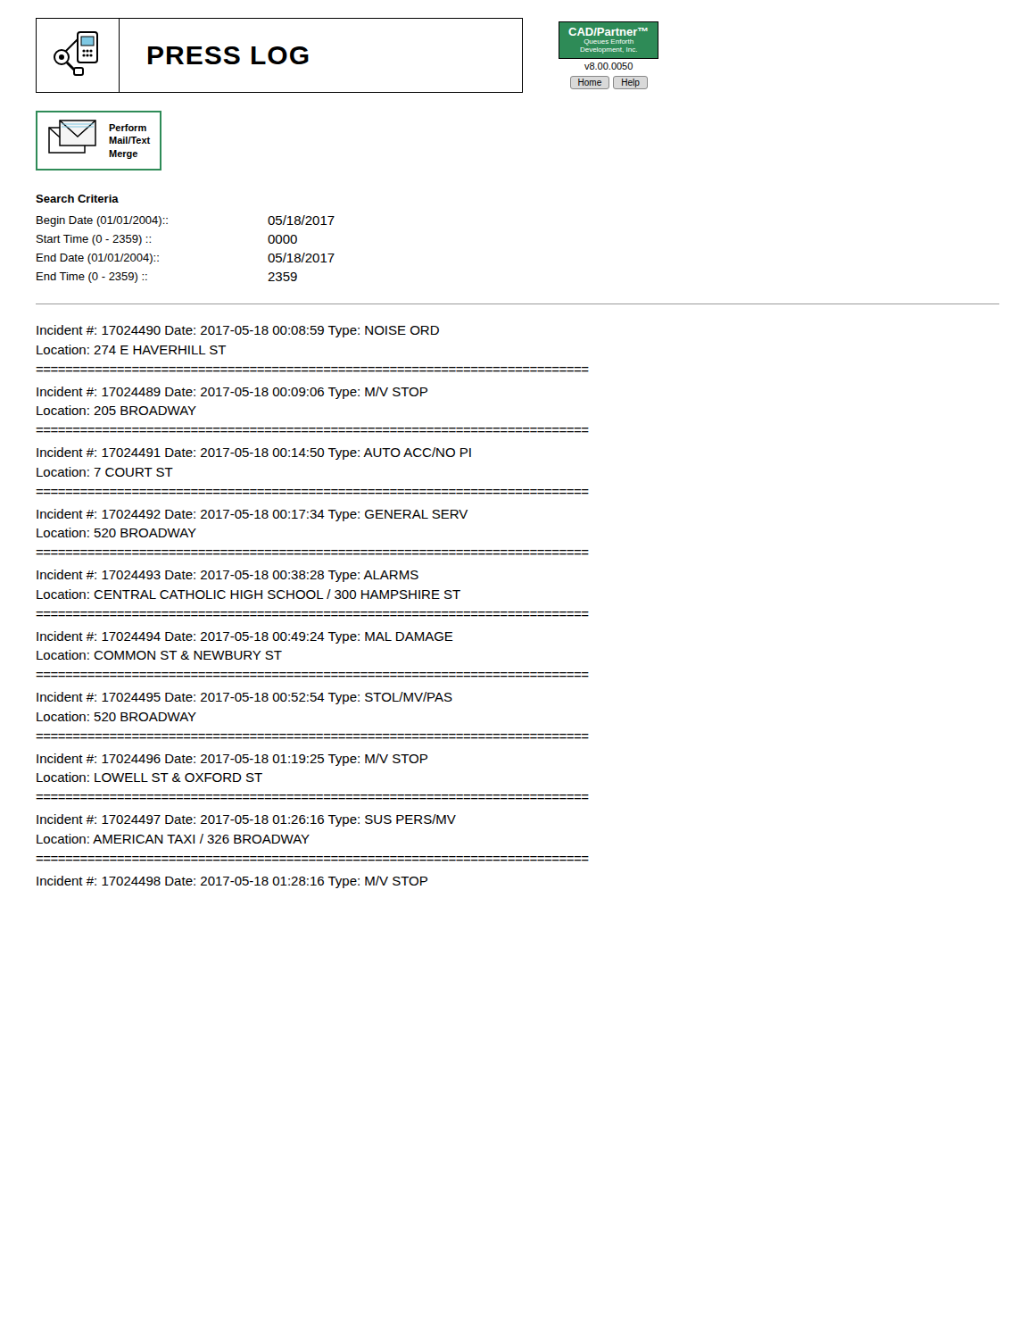| | PRESS LOG | CAD/Partner™ Queues Enforth Development, Inc. v8.00.0050 Home Help |
| | Perform Mail/Text Merge |
Search Criteria
| Begin Date (01/01/2004):: | 05/18/2017 |
| Start Time (0 - 2359) :: | 0000 |
| End Date (01/01/2004):: | 05/18/2017 |
| End Time (0 - 2359) :: | 2359 |
Incident #: 17024490 Date: 2017-05-18 00:08:59 Type: NOISE ORD
Location: 274 E HAVERHILL ST
===========================================================================
Incident #: 17024489 Date: 2017-05-18 00:09:06 Type: M/V STOP
Location: 205 BROADWAY
===========================================================================
Incident #: 17024491 Date: 2017-05-18 00:14:50 Type: AUTO ACC/NO PI
Location: 7 COURT ST
===========================================================================
Incident #: 17024492 Date: 2017-05-18 00:17:34 Type: GENERAL SERV
Location: 520 BROADWAY
===========================================================================
Incident #: 17024493 Date: 2017-05-18 00:38:28 Type: ALARMS
Location: CENTRAL CATHOLIC HIGH SCHOOL / 300 HAMPSHIRE ST
===========================================================================
Incident #: 17024494 Date: 2017-05-18 00:49:24 Type: MAL DAMAGE
Location: COMMON ST & NEWBURY ST
===========================================================================
Incident #: 17024495 Date: 2017-05-18 00:52:54 Type: STOL/MV/PAS
Location: 520 BROADWAY
===========================================================================
Incident #: 17024496 Date: 2017-05-18 01:19:25 Type: M/V STOP
Location: LOWELL ST & OXFORD ST
===========================================================================
Incident #: 17024497 Date: 2017-05-18 01:26:16 Type: SUS PERS/MV
Location: AMERICAN TAXI / 326 BROADWAY
===========================================================================
Incident #: 17024498 Date: 2017-05-18 01:28:16 Type: M/V STOP